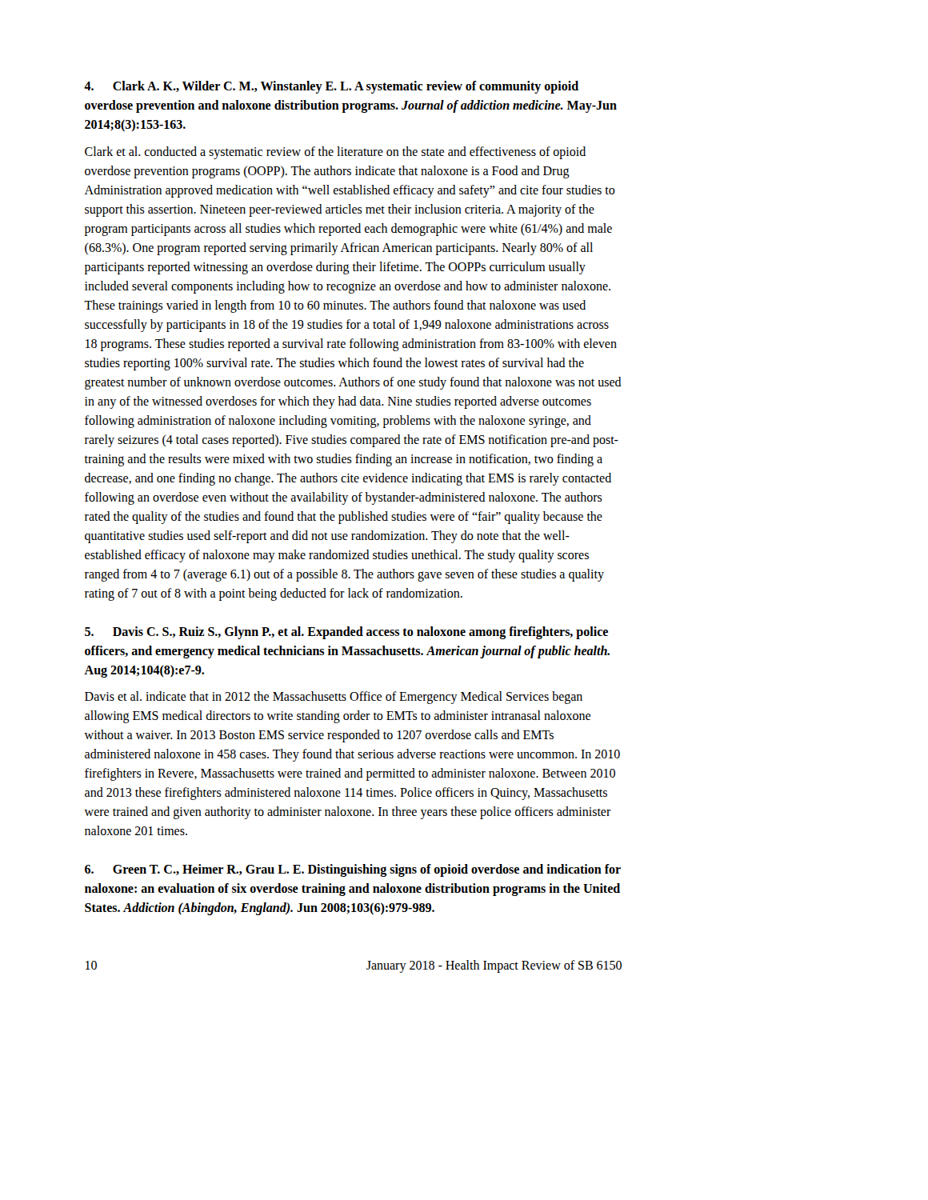4. Clark A. K., Wilder C. M., Winstanley E. L. A systematic review of community opioid overdose prevention and naloxone distribution programs. Journal of addiction medicine. May-Jun 2014;8(3):153-163.
Clark et al. conducted a systematic review of the literature on the state and effectiveness of opioid overdose prevention programs (OOPP). The authors indicate that naloxone is a Food and Drug Administration approved medication with “well established efficacy and safety” and cite four studies to support this assertion. Nineteen peer-reviewed articles met their inclusion criteria. A majority of the program participants across all studies which reported each demographic were white (61/4%) and male (68.3%). One program reported serving primarily African American participants. Nearly 80% of all participants reported witnessing an overdose during their lifetime. The OOPPs curriculum usually included several components including how to recognize an overdose and how to administer naloxone. These trainings varied in length from 10 to 60 minutes. The authors found that naloxone was used successfully by participants in 18 of the 19 studies for a total of 1,949 naloxone administrations across 18 programs. These studies reported a survival rate following administration from 83-100% with eleven studies reporting 100% survival rate. The studies which found the lowest rates of survival had the greatest number of unknown overdose outcomes. Authors of one study found that naloxone was not used in any of the witnessed overdoses for which they had data. Nine studies reported adverse outcomes following administration of naloxone including vomiting, problems with the naloxone syringe, and rarely seizures (4 total cases reported). Five studies compared the rate of EMS notification pre-and post-training and the results were mixed with two studies finding an increase in notification, two finding a decrease, and one finding no change. The authors cite evidence indicating that EMS is rarely contacted following an overdose even without the availability of bystander-administered naloxone. The authors rated the quality of the studies and found that the published studies were of “fair” quality because the quantitative studies used self-report and did not use randomization. They do note that the well-established efficacy of naloxone may make randomized studies unethical. The study quality scores ranged from 4 to 7 (average 6.1) out of a possible 8. The authors gave seven of these studies a quality rating of 7 out of 8 with a point being deducted for lack of randomization.
5. Davis C. S., Ruiz S., Glynn P., et al. Expanded access to naloxone among firefighters, police officers, and emergency medical technicians in Massachusetts. American journal of public health. Aug 2014;104(8):e7-9.
Davis et al. indicate that in 2012 the Massachusetts Office of Emergency Medical Services began allowing EMS medical directors to write standing order to EMTs to administer intranasal naloxone without a waiver. In 2013 Boston EMS service responded to 1207 overdose calls and EMTs administered naloxone in 458 cases. They found that serious adverse reactions were uncommon. In 2010 firefighters in Revere, Massachusetts were trained and permitted to administer naloxone. Between 2010 and 2013 these firefighters administered naloxone 114 times. Police officers in Quincy, Massachusetts were trained and given authority to administer naloxone. In three years these police officers administer naloxone 201 times.
6. Green T. C., Heimer R., Grau L. E. Distinguishing signs of opioid overdose and indication for naloxone: an evaluation of six overdose training and naloxone distribution programs in the United States. Addiction (Abingdon, England). Jun 2008;103(6):979-989.
10 January 2018 - Health Impact Review of SB 6150